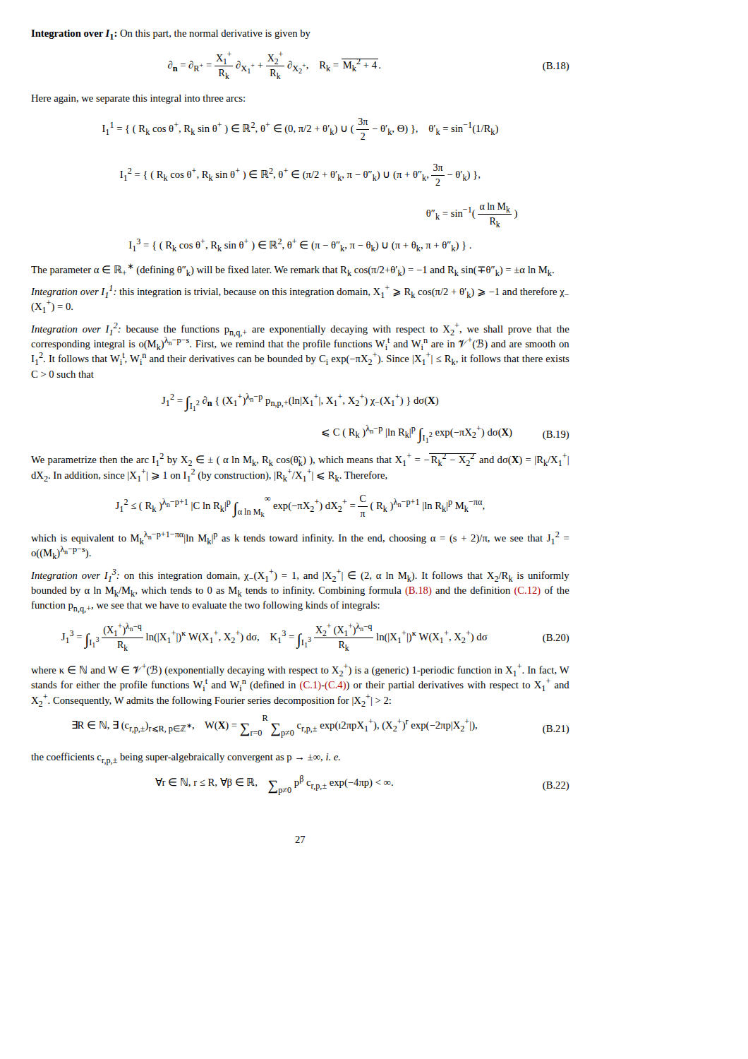Integration over I1: On this part, the normal derivative is given by
∂n = ∂R+ = X1+Rk ∂X1+ + X2+Rk ∂X2+, Rk = Mk2 + 4.
(B.18)
Here again, we separate this integral into three arcs:
I11 = { ( Rk cos θ+, Rk sin θ+ ) ∈ ℝ2, θ+ ∈ (0, π/2 + θ′k) ∪ ( 3π 2 − θ′k, Θ) }, θ′k = sin−1(1/Rk)
I12 = { ( Rk cos θ+, Rk sin θ+ ) ∈ ℝ2, θ+ ∈ (π/2 + θ′k, π − θ″k) ∪ (π + θ″k, 3π 2 − θ′k) },
θ″k = sin−1( α ln Mk Rk )
I13 = { ( Rk cos θ+, Rk sin θ+ ) ∈ ℝ2, θ+ ∈ (π − θ″k, π − θk) ∪ (π + θk, π + θ″k) } .
The parameter α ∈ ℝ+∗ (defining θ″k) will be fixed later. We remark that Rk cos(π/2+θ′k) = −1 and Rk sin(∓θ″k) = ±α ln Mk.
Integration over I11: this integration is trivial, because on this integration domain, X1+ ⩾ Rk cos(π/2 + θ′k) ⩾ −1 and therefore χ−(X1+) = 0.
Integration over I12: because the functions pn,q,+ are exponentially decaying with respect to X2+, we shall prove that the corresponding integral is o(Mk)λn−p−s. First, we remind that the profile functions Wit and Win are in 𝒱+(ℬ) and are smooth on I12. It follows that Wit, Win and their derivatives can be bounded by Ci exp(−πX2+). Since |X1+| ≤ Rk, it follows that there exists C > 0 such that
J12 = ∫I12 ∂n { (X1+)λn−p pn,p,+(ln|X1+|, X1+, X2+) χ−(X1+) } dσ(X)
⩽ C ( Rk )λn−p |ln Rk|p ∫I12 exp(−πX2+) dσ(X)
(B.19)
We parametrize then the arc I12 by X2 ∈ ± ( α ln Mk, Rk cos(θ̃k) ), which means that X1+ = −Rk2 − X22 and dσ(X) = |Rk/X1+| dX2. In addition, since |X1+| ⩾ 1 on I12 (by construction), |Rk+/X1+| ⩽ Rk. Therefore,
J12 ≤ ( Rk )λn−p+1 |C ln Rk|p ∫α ln Mk∞ exp(−πX2+) dX2+ = Cπ ( Rk )λn−p+1 |ln Rk|p Mk−πα,
which is equivalent to Mkλn−p+1−πα|ln Mk|p as k tends toward infinity. In the end, choosing α = (s + 2)/π, we see that J12 = o((Mk)λn−p−s).
Integration over I13: on this integration domain, χ−(X1+) = 1, and |X2+| ∈ (2, α ln Mk). It follows that X2/Rk is uniformly bounded by α ln Mk/Mk, which tends to 0 as Mk tends to infinity. Combining formula (B.18) and the definition (C.12) of the function pn,q,+, we see that we have to evaluate the two following kinds of integrals:
J13 = ∫I13 (X1+)λn−q Rk ln(|X1+|)κ W(X1+, X2+) dσ, K13 = ∫I13 X2+ (X1+)λn−q Rk ln(|X1+|)κ W(X1+, X2+) dσ
(B.20)
where κ ∈ ℕ and W ∈ 𝒱+(ℬ) (exponentially decaying with respect to X2+) is a (generic) 1-periodic function in X1+. In fact, W stands for either the profile functions Wit and Win (defined in (C.1)-(C.4)) or their partial derivatives with respect to X1+ and X2+. Consequently, W admits the following Fourier series decomposition for |X2+| > 2:
∃R ∈ ℕ, ∃ (cr,p,±)r⩽R, p∈ℤ∗, W(X) = ∑r=0R ∑p≠0 cr,p,± exp(ı2πpX1+), (X2+)r exp(−2πp|X2+|),
(B.21)
the coefficients cr,p,± being super-algebraically convergent as p → ±∞, i. e.
∀r ∈ ℕ, r ≤ R, ∀β ∈ ℝ, ∑p≠0 pβ cr,p,± exp(−4πp) < ∞.
(B.22)
27